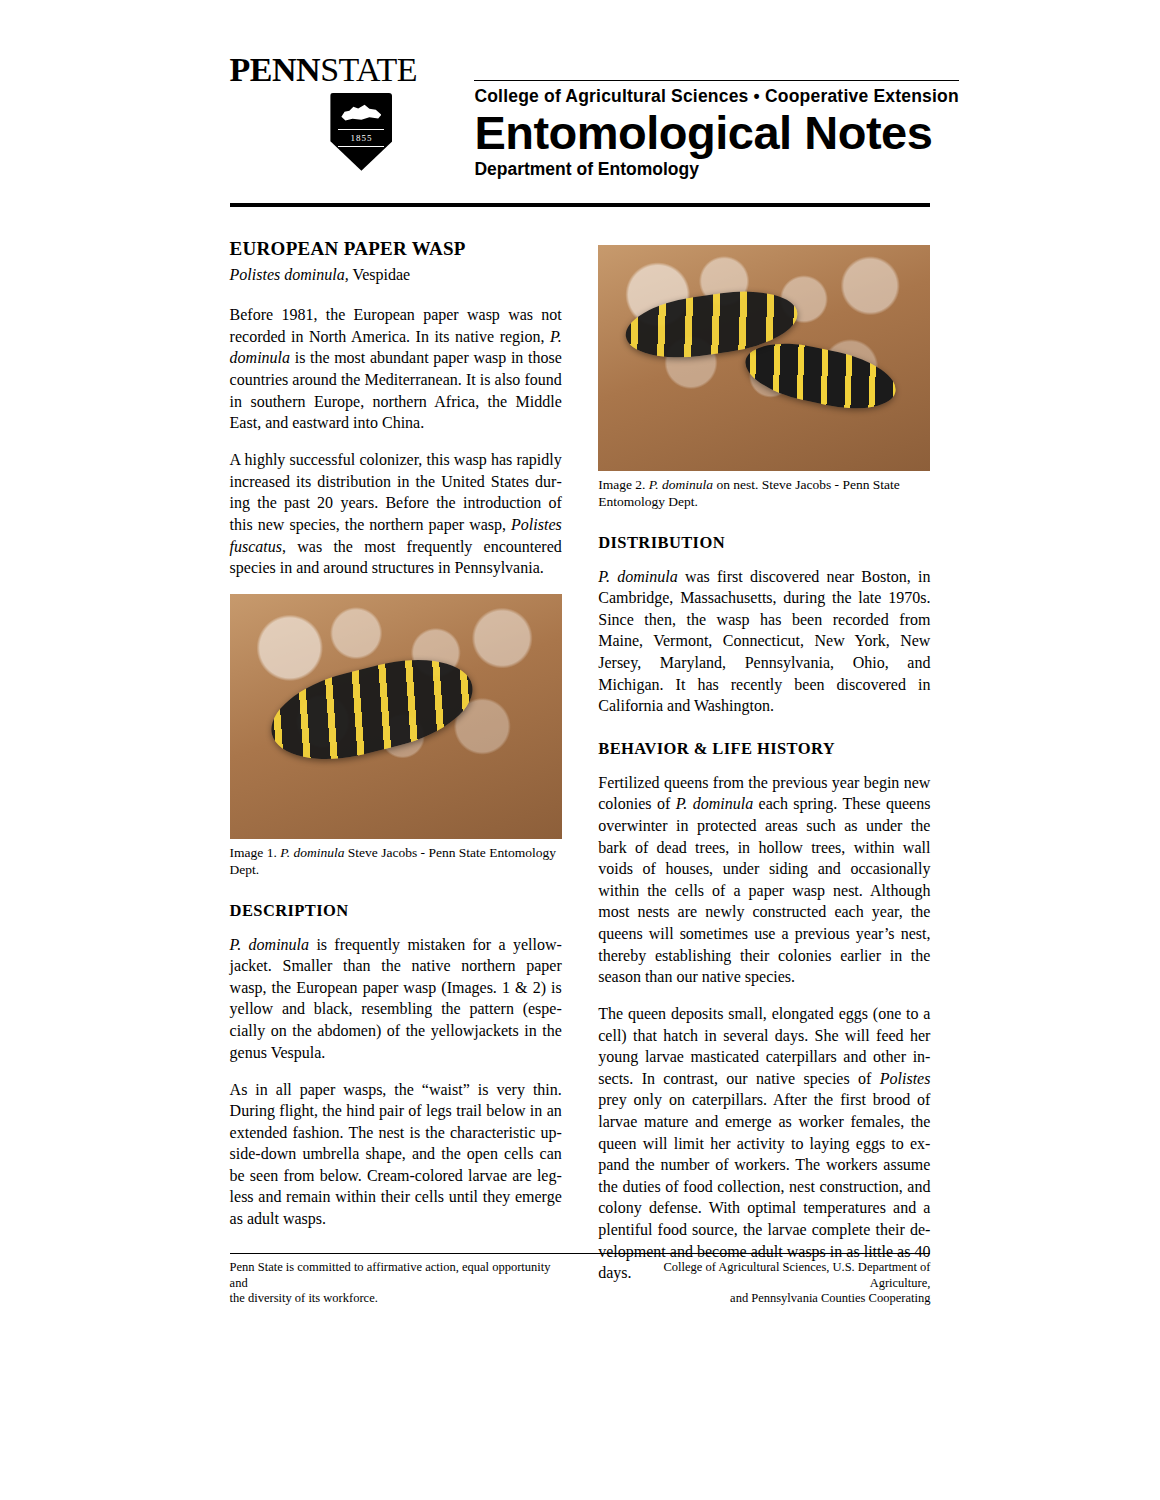PENNSTATE
1855
College of Agricultural Sciences • Cooperative Extension
Entomological Notes
Department of Entomology
EUROPEAN PAPER WASP
Polistes dominula, Vespidae
Before 1981, the European paper wasp was not recorded in North America. In its native region, P. dominula is the most abundant paper wasp in those countries around the Mediterranean. It is also found in southern Europe, northern Africa, the Middle East, and eastward into China.
A highly successful colonizer, this wasp has rapidly increased its distribution in the United States during the past 20 years. Before the introduction of this new species, the northern paper wasp, Polistes fuscatus, was the most frequently encountered species in and around structures in Pennsylvania.
Image 1. P. dominula Steve Jacobs - Penn State Entomology Dept.
DESCRIPTION
P. dominula is frequently mistaken for a yellowjacket. Smaller than the native northern paper wasp, the European paper wasp (Images. 1 & 2) is yellow and black, resembling the pattern (especially on the abdomen) of the yellowjackets in the genus Vespula.
As in all paper wasps, the “waist” is very thin. During flight, the hind pair of legs trail below in an extended fashion. The nest is the characteristic upside-down umbrella shape, and the open cells can be seen from below. Cream-colored larvae are legless and remain within their cells until they emerge as adult wasps.
Image 2. P. dominula on nest. Steve Jacobs - Penn State Entomology Dept.
DISTRIBUTION
P. dominula was first discovered near Boston, in Cambridge, Massachusetts, during the late 1970s. Since then, the wasp has been recorded from Maine, Vermont, Connecticut, New York, New Jersey, Maryland, Pennsylvania, Ohio, and Michigan. It has recently been discovered in California and Washington.
BEHAVIOR & LIFE HISTORY
Fertilized queens from the previous year begin new colonies of P. dominula each spring. These queens overwinter in protected areas such as under the bark of dead trees, in hollow trees, within wall voids of houses, under siding and occasionally within the cells of a paper wasp nest. Although most nests are newly constructed each year, the queens will sometimes use a previous year’s nest, thereby establishing their colonies earlier in the season than our native species.
The queen deposits small, elongated eggs (one to a cell) that hatch in several days. She will feed her young larvae masticated caterpillars and other insects. In contrast, our native species of Polistes prey only on caterpillars. After the first brood of larvae mature and emerge as worker females, the queen will limit her activity to laying eggs to expand the number of workers. The workers assume the duties of food collection, nest construction, and colony defense. With optimal temperatures and a plentiful food source, the larvae complete their development and become adult wasps in as little as 40 days.
Penn State is committed to affirmative action, equal opportunity and
the diversity of its workforce.
College of Agricultural Sciences, U.S. Department of Agriculture,
and Pennsylvania Counties Cooperating